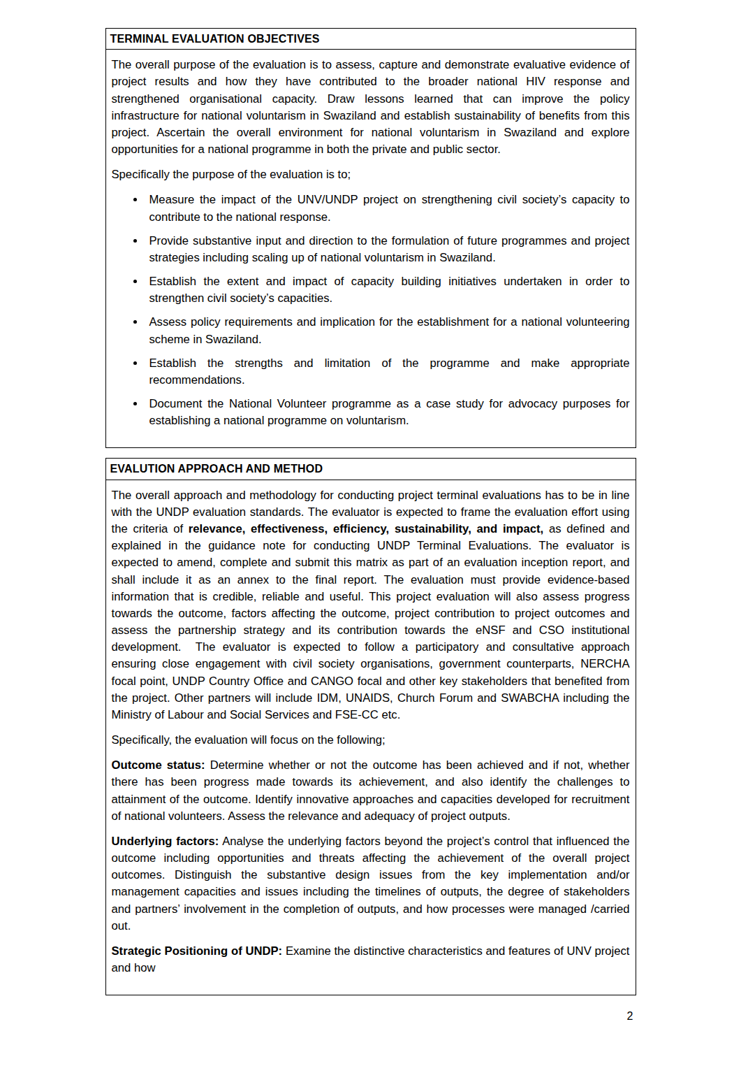TERMINAL EVALUATION OBJECTIVES
The overall purpose of the evaluation is to assess, capture and demonstrate evaluative evidence of project results and how they have contributed to the broader national HIV response and strengthened organisational capacity. Draw lessons learned that can improve the policy infrastructure for national voluntarism in Swaziland and establish sustainability of benefits from this project. Ascertain the overall environment for national voluntarism in Swaziland and explore opportunities for a national programme in both the private and public sector.
Specifically the purpose of the evaluation is to;
Measure the impact of the UNV/UNDP project on strengthening civil society’s capacity to contribute to the national response.
Provide substantive input and direction to the formulation of future programmes and project strategies including scaling up of national voluntarism in Swaziland.
Establish the extent and impact of capacity building initiatives undertaken in order to strengthen civil society’s capacities.
Assess policy requirements and implication for the establishment for a national volunteering scheme in Swaziland.
Establish the strengths and limitation of the programme and make appropriate recommendations.
Document the National Volunteer programme as a case study for advocacy purposes for establishing a national programme on voluntarism.
EVALUTION APPROACH AND METHOD
The overall approach and methodology for conducting project terminal evaluations has to be in line with the UNDP evaluation standards. The evaluator is expected to frame the evaluation effort using the criteria of relevance, effectiveness, efficiency, sustainability, and impact, as defined and explained in the guidance note for conducting UNDP Terminal Evaluations. The evaluator is expected to amend, complete and submit this matrix as part of an evaluation inception report, and shall include it as an annex to the final report. The evaluation must provide evidence-based information that is credible, reliable and useful. This project evaluation will also assess progress towards the outcome, factors affecting the outcome, project contribution to project outcomes and assess the partnership strategy and its contribution towards the eNSF and CSO institutional development. The evaluator is expected to follow a participatory and consultative approach ensuring close engagement with civil society organisations, government counterparts, NERCHA focal point, UNDP Country Office and CANGO focal and other key stakeholders that benefited from the project. Other partners will include IDM, UNAIDS, Church Forum and SWABCHA including the Ministry of Labour and Social Services and FSE-CC etc.
Specifically, the evaluation will focus on the following;
Outcome status: Determine whether or not the outcome has been achieved and if not, whether there has been progress made towards its achievement, and also identify the challenges to attainment of the outcome. Identify innovative approaches and capacities developed for recruitment of national volunteers. Assess the relevance and adequacy of project outputs.
Underlying factors: Analyse the underlying factors beyond the project’s control that influenced the outcome including opportunities and threats affecting the achievement of the overall project outcomes. Distinguish the substantive design issues from the key implementation and/or management capacities and issues including the timelines of outputs, the degree of stakeholders and partners’ involvement in the completion of outputs, and how processes were managed /carried out.
Strategic Positioning of UNDP: Examine the distinctive characteristics and features of UNV project and how
2